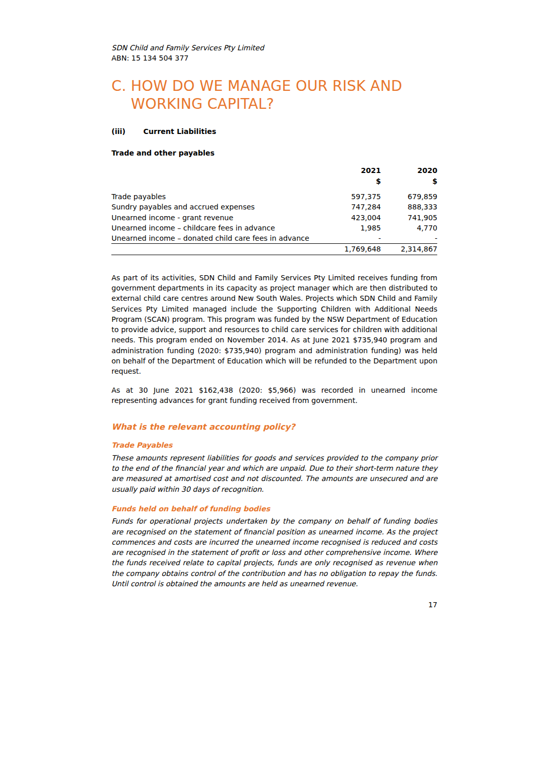SDN Child and Family Services Pty Limited
ABN: 15 134 504 377
C. HOW DO WE MANAGE OUR RISK AND WORKING CAPITAL?
(iii) Current Liabilities
Trade and other payables
| | 2021 | 2020 |
| | $ | $ |
| Trade payables | 597,375 | 679,859 |
| Sundry payables and accrued expenses | 747,284 | 888,333 |
| Unearned income - grant revenue | 423,004 | 741,905 |
| Unearned income – childcare fees in advance | 1,985 | 4,770 |
| Unearned income – donated child care fees in advance | - | - |
| | 1,769,648 | 2,314,867 |
As part of its activities, SDN Child and Family Services Pty Limited receives funding from government departments in its capacity as project manager which are then distributed to external child care centres around New South Wales. Projects which SDN Child and Family Services Pty Limited managed include the Supporting Children with Additional Needs Program (SCAN) program. This program was funded by the NSW Department of Education to provide advice, support and resources to child care services for children with additional needs. This program ended on November 2014. As at June 2021 $735,940 program and administration funding (2020: $735,940) program and administration funding) was held on behalf of the Department of Education which will be refunded to the Department upon request.
As at 30 June 2021 $162,438 (2020: $5,966) was recorded in unearned income representing advances for grant funding received from government.
What is the relevant accounting policy?
Trade Payables
These amounts represent liabilities for goods and services provided to the company prior to the end of the financial year and which are unpaid. Due to their short-term nature they are measured at amortised cost and not discounted. The amounts are unsecured and are usually paid within 30 days of recognition.
Funds held on behalf of funding bodies
Funds for operational projects undertaken by the company on behalf of funding bodies are recognised on the statement of financial position as unearned income. As the project commences and costs are incurred the unearned income recognised is reduced and costs are recognised in the statement of profit or loss and other comprehensive income. Where the funds received relate to capital projects, funds are only recognised as revenue when the company obtains control of the contribution and has no obligation to repay the funds. Until control is obtained the amounts are held as unearned revenue.
17